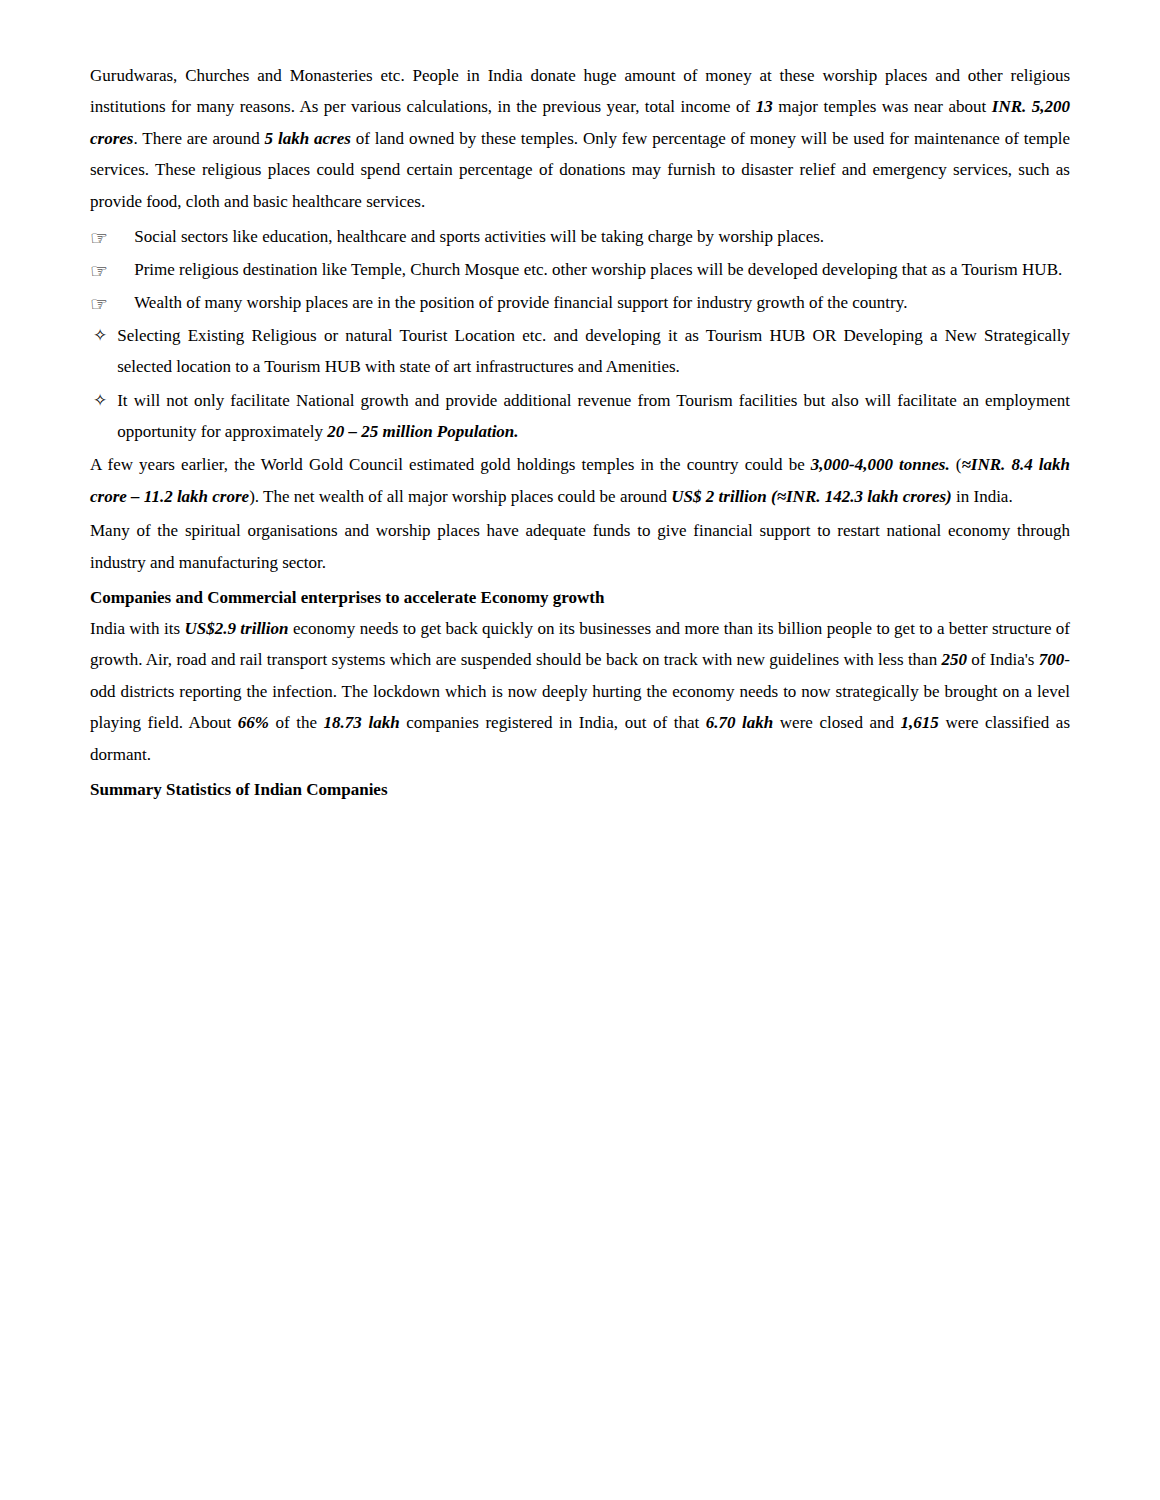Gurudwaras, Churches and Monasteries etc. People in India donate huge amount of money at these worship places and other religious institutions for many reasons. As per various calculations, in the previous year, total income of 13 major temples was near about INR. 5,200 crores. There are around 5 lakh acres of land owned by these temples. Only few percentage of money will be used for maintenance of temple services. These religious places could spend certain percentage of donations may furnish to disaster relief and emergency services, such as provide food, cloth and basic healthcare services.
Social sectors like education, healthcare and sports activities will be taking charge by worship places.
Prime religious destination like Temple, Church Mosque etc. other worship places will be developed developing that as a Tourism HUB.
Wealth of many worship places are in the position of provide financial support for industry growth of the country.
Selecting Existing Religious or natural Tourist Location etc. and developing it as Tourism HUB OR Developing a New Strategically selected location to a Tourism HUB with state of art infrastructures and Amenities.
It will not only facilitate National growth and provide additional revenue from Tourism facilities but also will facilitate an employment opportunity for approximately 20 – 25 million Population.
A few years earlier, the World Gold Council estimated gold holdings temples in the country could be 3,000-4,000 tonnes. (≈INR. 8.4 lakh crore – 11.2 lakh crore). The net wealth of all major worship places could be around US$ 2 trillion (≈INR. 142.3 lakh crores) in India.
Many of the spiritual organisations and worship places have adequate funds to give financial support to restart national economy through industry and manufacturing sector.
Companies and Commercial enterprises to accelerate Economy growth
India with its US$2.9 trillion economy needs to get back quickly on its businesses and more than its billion people to get to a better structure of growth. Air, road and rail transport systems which are suspended should be back on track with new guidelines with less than 250 of India's 700-odd districts reporting the infection. The lockdown which is now deeply hurting the economy needs to now strategically be brought on a level playing field. About 66% of the 18.73 lakh companies registered in India, out of that 6.70 lakh were closed and 1,615 were classified as dormant.
Summary Statistics of Indian Companies